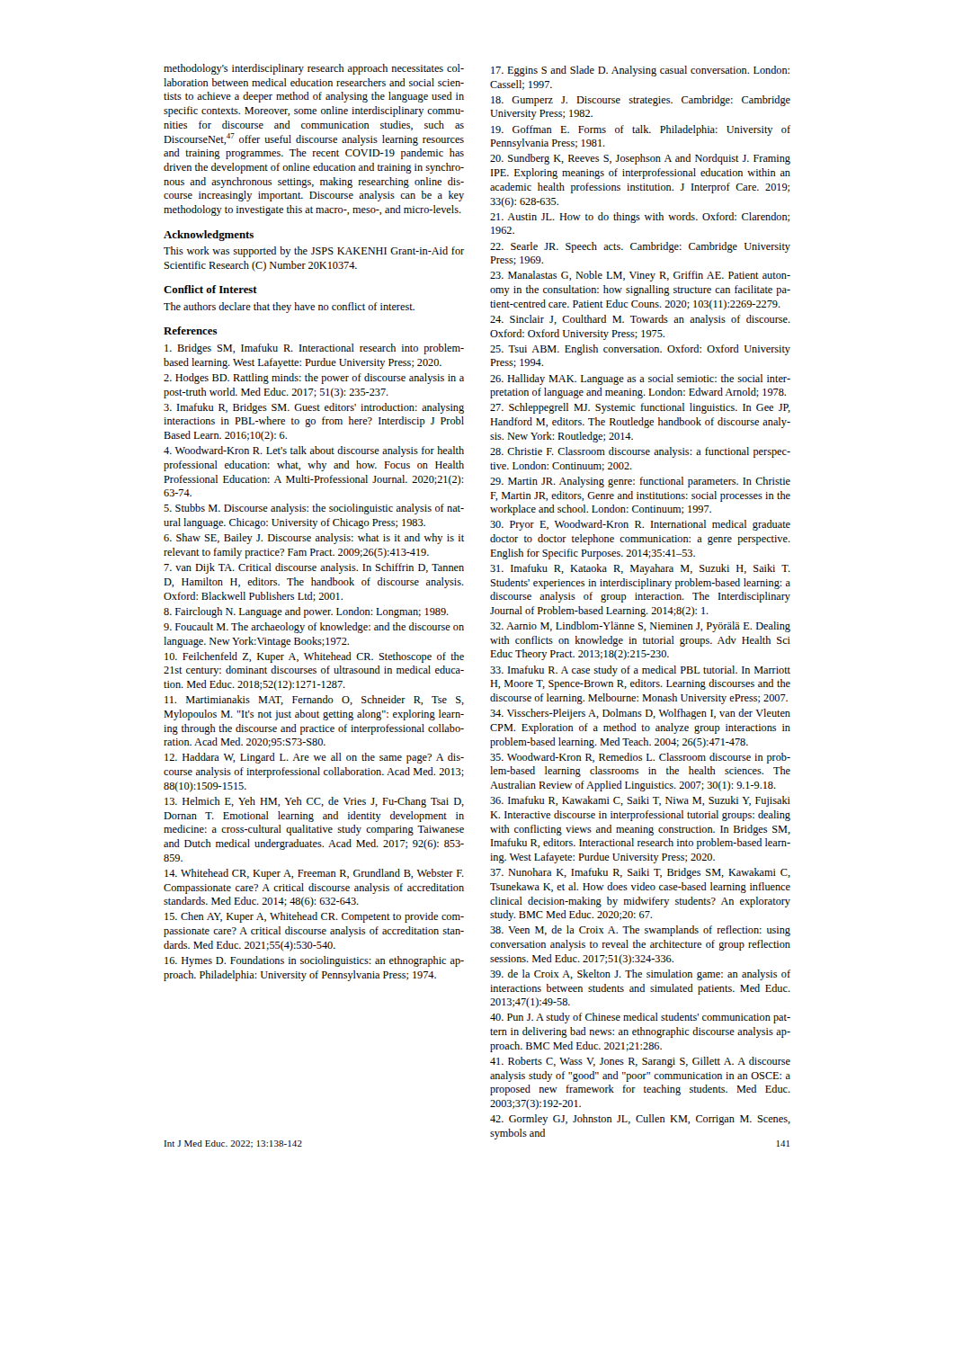methodology's interdisciplinary research approach necessitates collaboration between medical education researchers and social scientists to achieve a deeper method of analysing the language used in specific contexts. Moreover, some online interdisciplinary communities for discourse and communication studies, such as DiscourseNet,47 offer useful discourse analysis learning resources and training programmes. The recent COVID-19 pandemic has driven the development of online education and training in synchronous and asynchronous settings, making researching online discourse increasingly important. Discourse analysis can be a key methodology to investigate this at macro-, meso-, and micro-levels.
Acknowledgments
This work was supported by the JSPS KAKENHI Grant-in-Aid for Scientific Research (C) Number 20K10374.
Conflict of Interest
The authors declare that they have no conflict of interest.
References
1. Bridges SM, Imafuku R. Interactional research into problem-based learning. West Lafayette: Purdue University Press; 2020.
2. Hodges BD. Rattling minds: the power of discourse analysis in a post-truth world. Med Educ. 2017; 51(3): 235-237.
3. Imafuku R, Bridges SM. Guest editors' introduction: analysing interactions in PBL-where to go from here? Interdiscip J Probl Based Learn. 2016;10(2): 6.
4. Woodward-Kron R. Let's talk about discourse analysis for health professional education: what, why and how. Focus on Health Professional Education: A Multi-Professional Journal. 2020;21(2): 63-74.
5. Stubbs M. Discourse analysis: the sociolinguistic analysis of natural language. Chicago: University of Chicago Press; 1983.
6. Shaw SE, Bailey J. Discourse analysis: what is it and why is it relevant to family practice? Fam Pract. 2009;26(5):413-419.
7. van Dijk TA. Critical discourse analysis. In Schiffrin D, Tannen D, Hamilton H, editors. The handbook of discourse analysis. Oxford: Blackwell Publishers Ltd; 2001.
8. Fairclough N. Language and power. London: Longman; 1989.
9. Foucault M. The archaeology of knowledge: and the discourse on language. New York:Vintage Books;1972.
10. Feilchenfeld Z, Kuper A, Whitehead CR. Stethoscope of the 21st century: dominant discourses of ultrasound in medical education. Med Educ. 2018;52(12):1271-1287.
11. Martimianakis MAT, Fernando O, Schneider R, Tse S, Mylopoulos M. "It's not just about getting along": exploring learning through the discourse and practice of interprofessional collaboration. Acad Med. 2020;95:S73-S80.
12. Haddara W, Lingard L. Are we all on the same page? A discourse analysis of interprofessional collaboration. Acad Med. 2013; 88(10):1509-1515.
13. Helmich E, Yeh HM, Yeh CC, de Vries J, Fu-Chang Tsai D, Dornan T. Emotional learning and identity development in medicine: a cross-cultural qualitative study comparing Taiwanese and Dutch medical undergraduates. Acad Med. 2017; 92(6): 853-859.
14. Whitehead CR, Kuper A, Freeman R, Grundland B, Webster F. Compassionate care? A critical discourse analysis of accreditation standards. Med Educ. 2014; 48(6): 632-643.
15. Chen AY, Kuper A, Whitehead CR. Competent to provide compassionate care? A critical discourse analysis of accreditation standards. Med Educ. 2021;55(4):530-540.
16. Hymes D. Foundations in sociolinguistics: an ethnographic approach. Philadelphia: University of Pennsylvania Press; 1974.
17. Eggins S and Slade D. Analysing casual conversation. London: Cassell; 1997.
18. Gumperz J. Discourse strategies. Cambridge: Cambridge University Press; 1982.
19. Goffman E. Forms of talk. Philadelphia: University of Pennsylvania Press; 1981.
20. Sundberg K, Reeves S, Josephson A and Nordquist J. Framing IPE. Exploring meanings of interprofessional education within an academic health professions institution. J Interprof Care. 2019; 33(6): 628-635.
21. Austin JL. How to do things with words. Oxford: Clarendon; 1962.
22. Searle JR. Speech acts. Cambridge: Cambridge University Press; 1969.
23. Manalastas G, Noble LM, Viney R, Griffin AE. Patient autonomy in the consultation: how signalling structure can facilitate patient-centred care. Patient Educ Couns. 2020; 103(11):2269-2279.
24. Sinclair J, Coulthard M. Towards an analysis of discourse. Oxford: Oxford University Press; 1975.
25. Tsui ABM. English conversation. Oxford: Oxford University Press; 1994.
26. Halliday MAK. Language as a social semiotic: the social interpretation of language and meaning. London: Edward Arnold; 1978.
27. Schleppegrell MJ. Systemic functional linguistics. In Gee JP, Handford M, editors. The Routledge handbook of discourse analysis. New York: Routledge; 2014.
28. Christie F. Classroom discourse analysis: a functional perspective. London: Continuum; 2002.
29. Martin JR. Analysing genre: functional parameters. In Christie F, Martin JR, editors, Genre and institutions: social processes in the workplace and school. London: Continuum; 1997.
30. Pryor E, Woodward-Kron R. International medical graduate doctor to doctor telephone communication: a genre perspective. English for Specific Purposes. 2014;35:41–53.
31. Imafuku R, Kataoka R, Mayahara M, Suzuki H, Saiki T. Students' experiences in interdisciplinary problem-based learning: a discourse analysis of group interaction. The Interdisciplinary Journal of Problem-based Learning. 2014;8(2): 1.
32. Aarnio M, Lindblom-Ylänne S, Nieminen J, Pyörälä E. Dealing with conflicts on knowledge in tutorial groups. Adv Health Sci Educ Theory Pract. 2013;18(2):215-230.
33. Imafuku R. A case study of a medical PBL tutorial. In Marriott H, Moore T, Spence-Brown R, editors. Learning discourses and the discourse of learning. Melbourne: Monash University ePress; 2007.
34. Visschers-Pleijers A, Dolmans D, Wolfhagen I, van der Vleuten CPM. Exploration of a method to analyze group interactions in problem-based learning. Med Teach. 2004; 26(5):471-478.
35. Woodward-Kron R, Remedios L. Classroom discourse in problem-based learning classrooms in the health sciences. The Australian Review of Applied Linguistics. 2007; 30(1): 9.1-9.18.
36. Imafuku R, Kawakami C, Saiki T, Niwa M, Suzuki Y, Fujisaki K. Interactive discourse in interprofessional tutorial groups: dealing with conflicting views and meaning construction. In Bridges SM, Imafuku R, editors. Interactional research into problem-based learning. West Lafayete: Purdue University Press; 2020.
37. Nunohara K, Imafuku R, Saiki T, Bridges SM, Kawakami C, Tsunekawa K, et al. How does video case-based learning influence clinical decision-making by midwifery students? An exploratory study. BMC Med Educ. 2020;20: 67.
38. Veen M, de la Croix A. The swamplands of reflection: using conversation analysis to reveal the architecture of group reflection sessions. Med Educ. 2017;51(3):324-336.
39. de la Croix A, Skelton J. The simulation game: an analysis of interactions between students and simulated patients. Med Educ. 2013;47(1):49-58.
40. Pun J. A study of Chinese medical students' communication pattern in delivering bad news: an ethnographic discourse analysis approach. BMC Med Educ. 2021;21:286.
41. Roberts C, Wass V, Jones R, Sarangi S, Gillett A. A discourse analysis study of "good" and "poor" communication in an OSCE: a proposed new framework for teaching students. Med Educ. 2003;37(3):192-201.
42. Gormley GJ, Johnston JL, Cullen KM, Corrigan M. Scenes, symbols and
Int J Med Educ. 2022; 13:138-142
141